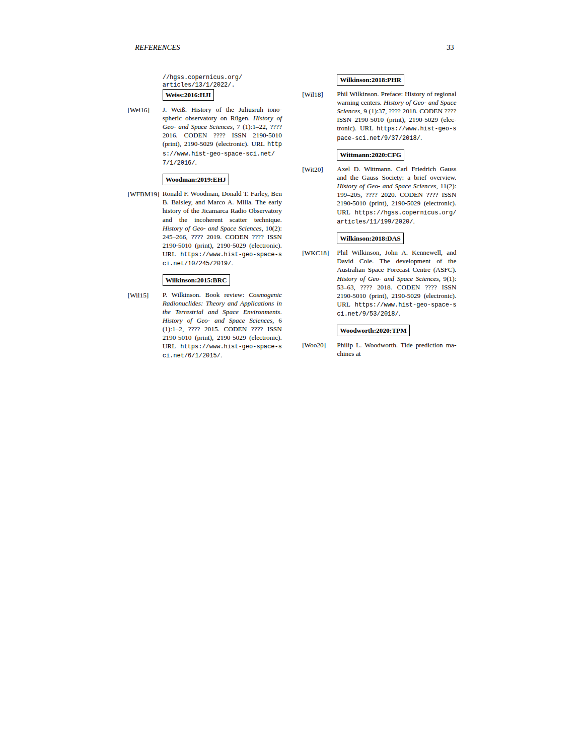REFERENCES 33
//hgss.copernicus.org/
articles/13/1/2022/.
Weiss:2016:HJI
[Wei16]
J. Weiß. History of the Juliusruh ionospheric observatory on Rügen. History of Geo- and Space Sciences, 7 (1):1–22, ???? 2016. CODEN ???? ISSN 2190-5010 (print), 2190-5029 (electronic). URL https://www.hist-geo-space-sci.net/7/1/2016/.
Woodman:2019:EHJ
[WFBM19]
Ronald F. Woodman, Donald T. Farley, Ben B. Balsley, and Marco A. Milla. The early history of the Jicamarca Radio Observatory and the incoherent scatter technique. History of Geo- and Space Sciences, 10(2): 245–266, ???? 2019. CODEN ???? ISSN 2190-5010 (print), 2190-5029 (electronic). URL https://www.hist-geo-space-sci.net/10/245/2019/.
Wilkinson:2015:BRC
[Wil15]
P. Wilkinson. Book review: Cosmogenic Radionuclides: Theory and Applications in the Terrestrial and Space Environments. History of Geo- and Space Sciences, 6 (1):1–2, ???? 2015. CODEN ???? ISSN 2190-5010 (print), 2190-5029 (electronic). URL https://www.hist-geo-space-sci.net/6/1/2015/.
Wilkinson:2018:PHR
[Wil18]
Phil Wilkinson. Preface: History of regional warning centers. History of Geo- and Space Sciences, 9 (1):37, ???? 2018. CODEN ???? ISSN 2190-5010 (print), 2190-5029 (electronic). URL https://www.hist-geo-space-sci.net/9/37/2018/.
Wittmann:2020:CFG
[Wit20]
Axel D. Wittmann. Carl Friedrich Gauss and the Gauss Society: a brief overview. History of Geo- and Space Sciences, 11(2): 199–205, ???? 2020. CODEN ???? ISSN 2190-5010 (print), 2190-5029 (electronic). URL https://hgss.copernicus.org/articles/11/199/2020/.
Wilkinson:2018:DAS
[WKC18]
Phil Wilkinson, John A. Kennewell, and David Cole. The development of the Australian Space Forecast Centre (ASFC). History of Geo- and Space Sciences, 9(1): 53–63, ???? 2018. CODEN ???? ISSN 2190-5010 (print), 2190-5029 (electronic). URL https://www.hist-geo-space-sci.net/9/53/2018/.
Woodworth:2020:TPM
[Woo20]
Philip L. Woodworth. Tide prediction machines at